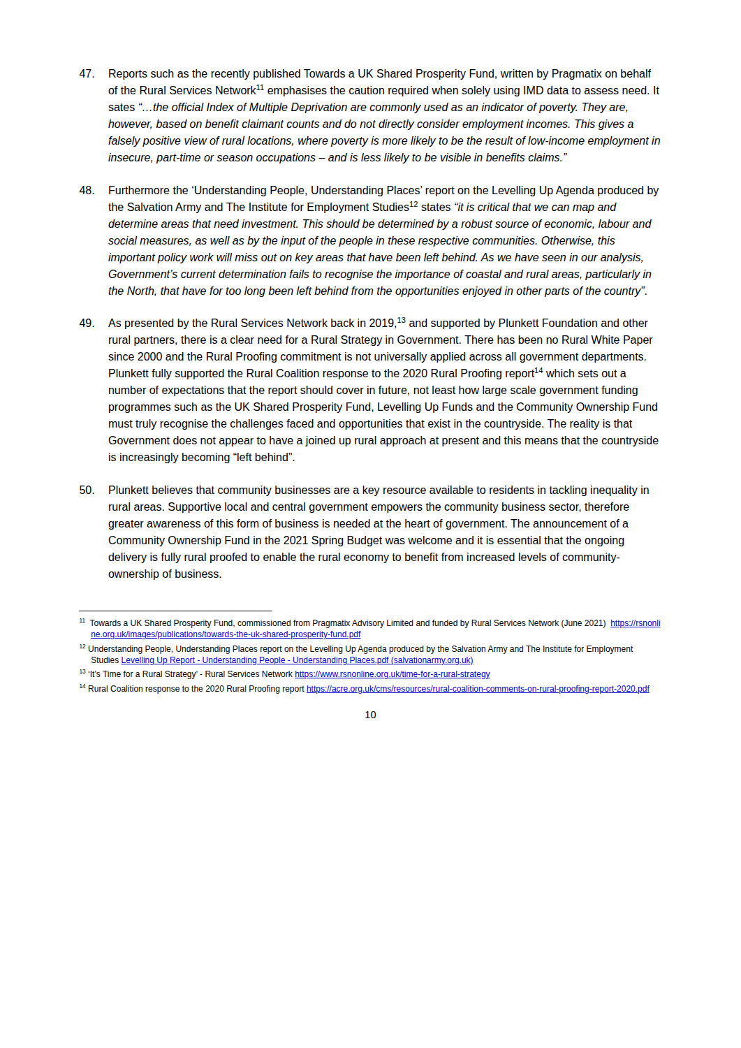47. Reports such as the recently published Towards a UK Shared Prosperity Fund, written by Pragmatix on behalf of the Rural Services Network11 emphasises the caution required when solely using IMD data to assess need. It sates “…the official Index of Multiple Deprivation are commonly used as an indicator of poverty. They are, however, based on benefit claimant counts and do not directly consider employment incomes. This gives a falsely positive view of rural locations, where poverty is more likely to be the result of low-income employment in insecure, part-time or season occupations – and is less likely to be visible in benefits claims.”
48. Furthermore the ‘Understanding People, Understanding Places’ report on the Levelling Up Agenda produced by the Salvation Army and The Institute for Employment Studies12 states “it is critical that we can map and determine areas that need investment. This should be determined by a robust source of economic, labour and social measures, as well as by the input of the people in these respective communities. Otherwise, this important policy work will miss out on key areas that have been left behind. As we have seen in our analysis, Government’s current determination fails to recognise the importance of coastal and rural areas, particularly in the North, that have for too long been left behind from the opportunities enjoyed in other parts of the country”.
49. As presented by the Rural Services Network back in 2019,13 and supported by Plunkett Foundation and other rural partners, there is a clear need for a Rural Strategy in Government. There has been no Rural White Paper since 2000 and the Rural Proofing commitment is not universally applied across all government departments. Plunkett fully supported the Rural Coalition response to the 2020 Rural Proofing report14 which sets out a number of expectations that the report should cover in future, not least how large scale government funding programmes such as the UK Shared Prosperity Fund, Levelling Up Funds and the Community Ownership Fund must truly recognise the challenges faced and opportunities that exist in the countryside. The reality is that Government does not appear to have a joined up rural approach at present and this means that the countryside is increasingly becoming “left behind”.
50. Plunkett believes that community businesses are a key resource available to residents in tackling inequality in rural areas. Supportive local and central government empowers the community business sector, therefore greater awareness of this form of business is needed at the heart of government. The announcement of a Community Ownership Fund in the 2021 Spring Budget was welcome and it is essential that the ongoing delivery is fully rural proofed to enable the rural economy to benefit from increased levels of community-ownership of business.
11 Towards a UK Shared Prosperity Fund, commissioned from Pragmatix Advisory Limited and funded by Rural Services Network (June 2021) https://rsnonline.org.uk/images/publications/towards-the-uk-shared-prosperity-fund.pdf
12 Understanding People, Understanding Places report on the Levelling Up Agenda produced by the Salvation Army and The Institute for Employment Studies Levelling Up Report - Understanding People - Understanding Places.pdf (salvationarmy.org.uk)
13 ‘It’s Time for a Rural Strategy’ - Rural Services Network https://www.rsnonline.org.uk/time-for-a-rural-strategy
14 Rural Coalition response to the 2020 Rural Proofing report https://acre.org.uk/cms/resources/rural-coalition-comments-on-rural-proofing-report-2020.pdf
10